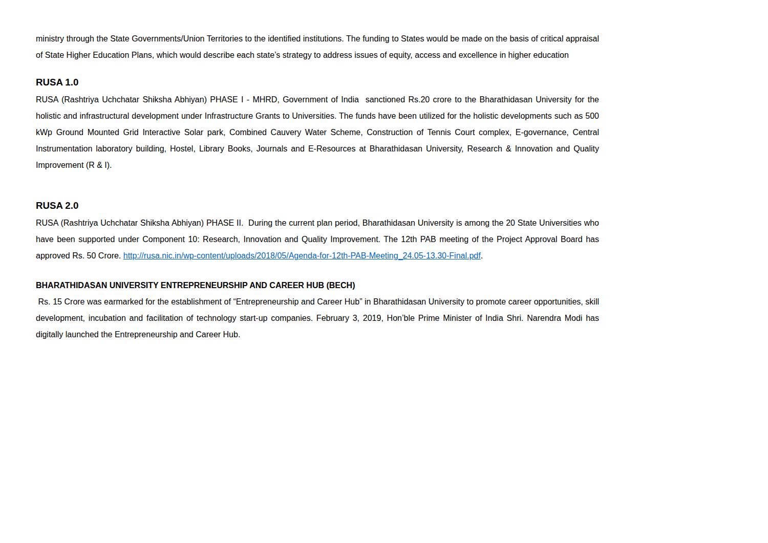ministry through the State Governments/Union Territories to the identified institutions. The funding to States would be made on the basis of critical appraisal of State Higher Education Plans, which would describe each state’s strategy to address issues of equity, access and excellence in higher education
RUSA 1.0
RUSA (Rashtriya Uchchatar Shiksha Abhiyan) PHASE I - MHRD, Government of India sanctioned Rs.20 crore to the Bharathidasan University for the holistic and infrastructural development under Infrastructure Grants to Universities. The funds have been utilized for the holistic developments such as 500 kWp Ground Mounted Grid Interactive Solar park, Combined Cauvery Water Scheme, Construction of Tennis Court complex, E-governance, Central Instrumentation laboratory building, Hostel, Library Books, Journals and E-Resources at Bharathidasan University, Research & Innovation and Quality Improvement (R & I).
RUSA 2.0
RUSA (Rashtriya Uchchatar Shiksha Abhiyan) PHASE II. During the current plan period, Bharathidasan University is among the 20 State Universities who have been supported under Component 10: Research, Innovation and Quality Improvement. The 12th PAB meeting of the Project Approval Board has approved Rs. 50 Crore. http://rusa.nic.in/wp-content/uploads/2018/05/Agenda-for-12th-PAB-Meeting_24.05-13.30-Final.pdf.
BHARATHIDASAN UNIVERSITY ENTREPRENEURSHIP AND CAREER HUB (BECH)
Rs. 15 Crore was earmarked for the establishment of “Entrepreneurship and Career Hub” in Bharathidasan University to promote career opportunities, skill development, incubation and facilitation of technology start-up companies. February 3, 2019, Hon’ble Prime Minister of India Shri. Narendra Modi has digitally launched the Entrepreneurship and Career Hub.